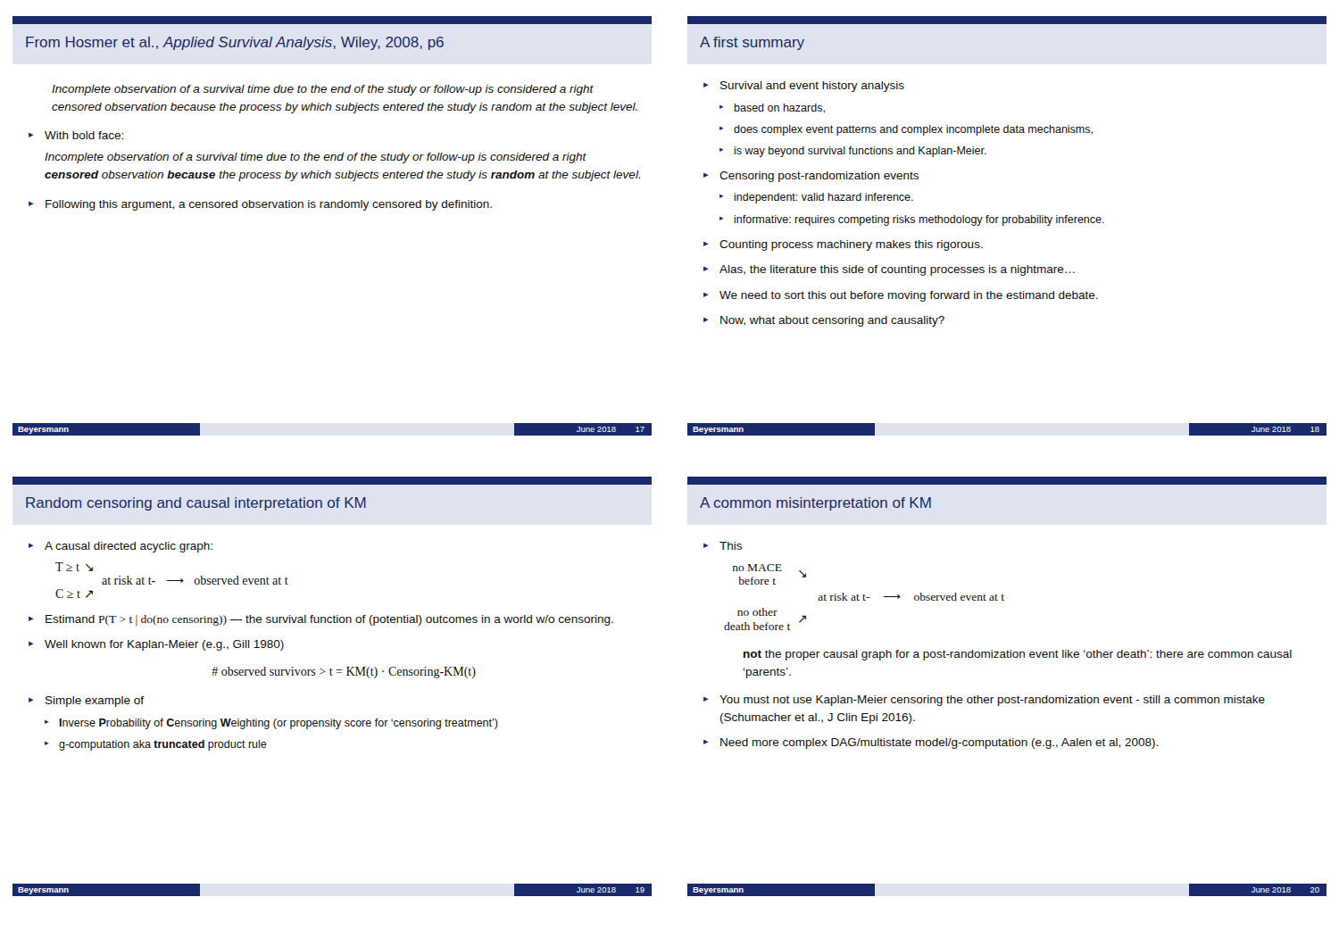From Hosmer et al., Applied Survival Analysis, Wiley, 2008, p6
Incomplete observation of a survival time due to the end of the study or follow-up is considered a right censored observation because the process by which subjects entered the study is random at the subject level.
With bold face:
Incomplete observation of a survival time due to the end of the study or follow-up is considered a right censored observation because the process by which subjects entered the study is random at the subject level.
Following this argument, a censored observation is randomly censored by definition.
Beyersmann
June 2018
17
A first summary
Survival and event history analysis
based on hazards,
does complex event patterns and complex incomplete data mechanisms,
is way beyond survival functions and Kaplan-Meier.
Censoring post-randomization events
independent: valid hazard inference.
informative: requires competing risks methodology for probability inference.
Counting process machinery makes this rigorous.
Alas, the literature this side of counting processes is a nightmare…
We need to sort this out before moving forward in the estimand debate.
Now, what about censoring and causality?
Beyersmann
June 2018
18
Random censoring and causal interpretation of KM
A causal directed acyclic graph:
| T ≥ t | ↘ | | | |
| | | at risk at t - | ⟶ | observed event at t |
| C ≥ t | ↗ | | | |
Estimand P(T > t | do(no censoring)) — the survival function of (potential) outcomes in a world w/o censoring.
Well known for Kaplan-Meier (e.g., Gill 1980)
# observed survivors > t = KM(t) · Censoring-KM(t)
Simple example of
Inverse Probability of Censoring Weighting (or propensity score for ‘censoring treatment’)
g-computation aka truncated product rule
Beyersmann
June 2018
19
A common misinterpretation of KM
This
| no MACE before t | ↘ | | | |
| | | at risk at t - | ⟶ | observed event at t |
| no other death before t | ↗ | | | |
not the proper causal graph for a post-randomization event like ‘other death’: there are common causal ‘parents’.
You must not use Kaplan-Meier censoring the other post-randomization event - still a common mistake (Schumacher et al., J Clin Epi 2016).
Need more complex DAG/multistate model/g-computation (e.g., Aalen et al, 2008).
Beyersmann
June 2018
20